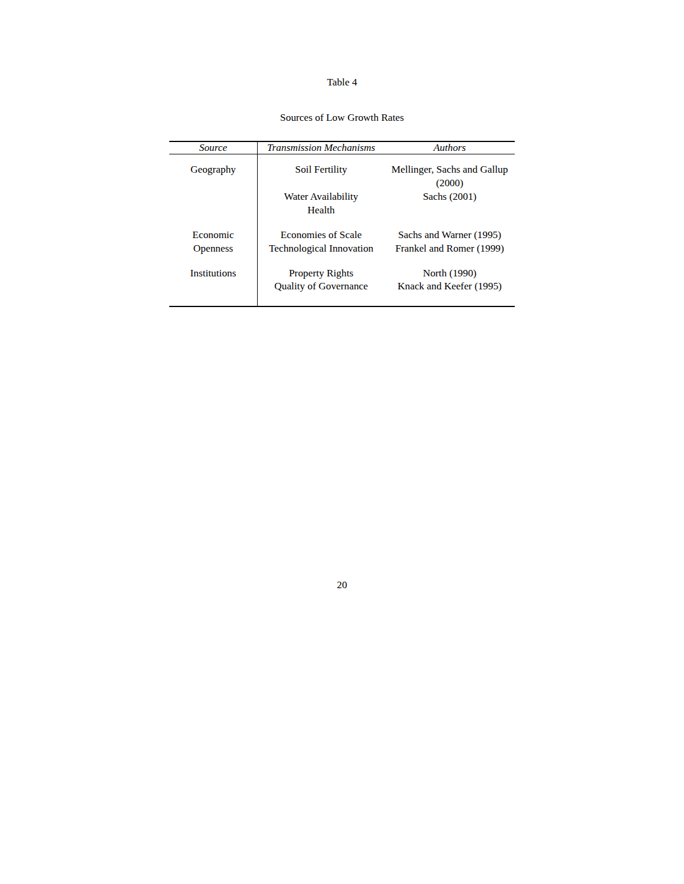Table 4
Sources of Low Growth Rates
| Source | Transmission Mechanisms | Authors |
| Geography | Soil Fertility | Mellinger, Sachs and Gallup (2000) |
| | Water Availability | Sachs (2001) |
| | Health | |
| Economic | Economies of Scale | Sachs and Warner (1995) |
| Openness | Technological Innovation | Frankel and Romer (1999) |
| Institutions | Property Rights | North (1990) |
| | Quality of Governance | Knack and Keefer (1995) |
20